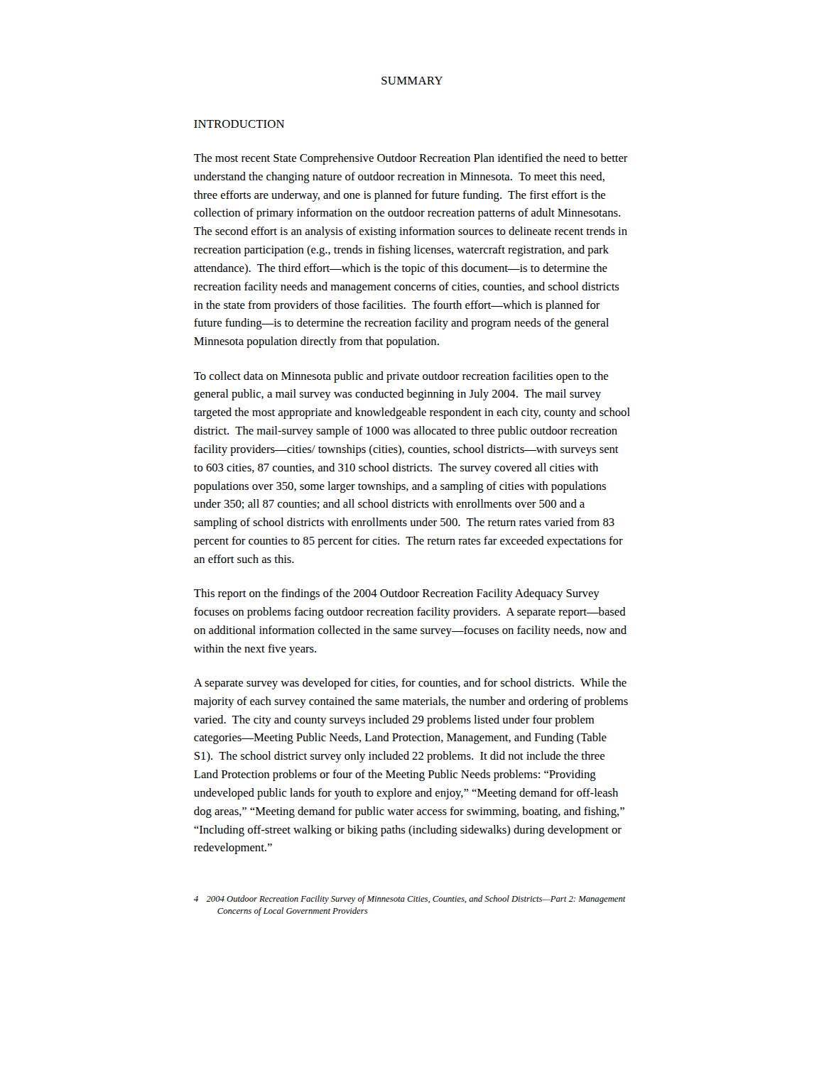SUMMARY
INTRODUCTION
The most recent State Comprehensive Outdoor Recreation Plan identified the need to better understand the changing nature of outdoor recreation in Minnesota. To meet this need, three efforts are underway, and one is planned for future funding. The first effort is the collection of primary information on the outdoor recreation patterns of adult Minnesotans. The second effort is an analysis of existing information sources to delineate recent trends in recreation participation (e.g., trends in fishing licenses, watercraft registration, and park attendance). The third effort—which is the topic of this document—is to determine the recreation facility needs and management concerns of cities, counties, and school districts in the state from providers of those facilities. The fourth effort—which is planned for future funding—is to determine the recreation facility and program needs of the general Minnesota population directly from that population.
To collect data on Minnesota public and private outdoor recreation facilities open to the general public, a mail survey was conducted beginning in July 2004. The mail survey targeted the most appropriate and knowledgeable respondent in each city, county and school district. The mail-survey sample of 1000 was allocated to three public outdoor recreation facility providers—cities/ townships (cities), counties, school districts—with surveys sent to 603 cities, 87 counties, and 310 school districts. The survey covered all cities with populations over 350, some larger townships, and a sampling of cities with populations under 350; all 87 counties; and all school districts with enrollments over 500 and a sampling of school districts with enrollments under 500. The return rates varied from 83 percent for counties to 85 percent for cities. The return rates far exceeded expectations for an effort such as this.
This report on the findings of the 2004 Outdoor Recreation Facility Adequacy Survey focuses on problems facing outdoor recreation facility providers. A separate report—based on additional information collected in the same survey—focuses on facility needs, now and within the next five years.
A separate survey was developed for cities, for counties, and for school districts. While the majority of each survey contained the same materials, the number and ordering of problems varied. The city and county surveys included 29 problems listed under four problem categories—Meeting Public Needs, Land Protection, Management, and Funding (Table S1). The school district survey only included 22 problems. It did not include the three Land Protection problems or four of the Meeting Public Needs problems: “Providing undeveloped public lands for youth to explore and enjoy,” “Meeting demand for off-leash dog areas,” “Meeting demand for public water access for swimming, boating, and fishing,” “Including off-street walking or biking paths (including sidewalks) during development or redevelopment.”
42004 Outdoor Recreation Facility Survey of Minnesota Cities, Counties, and School Districts—Part 2: Management Concerns of Local Government Providers